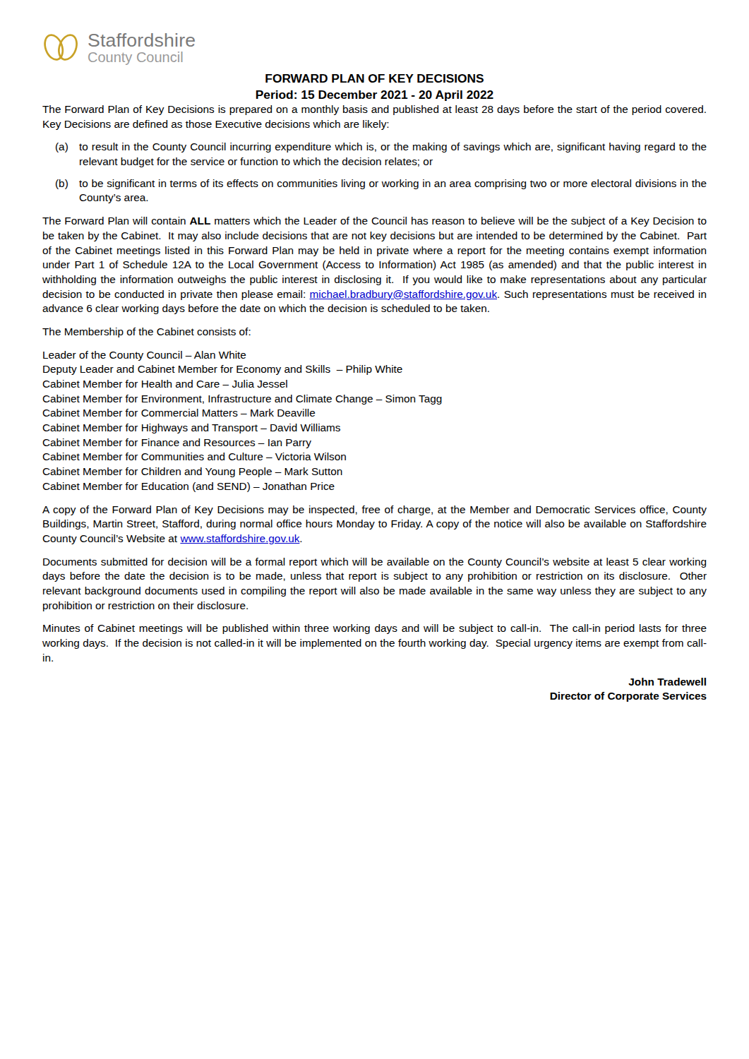Staffordshire
County Council
FORWARD PLAN OF KEY DECISIONS Period: 15 December 2021 - 20 April 2022
The Forward Plan of Key Decisions is prepared on a monthly basis and published at least 28 days before the start of the period covered. Key Decisions are defined as those Executive decisions which are likely:
(a) to result in the County Council incurring expenditure which is, or the making of savings which are, significant having regard to the relevant budget for the service or function to which the decision relates; or
(b) to be significant in terms of its effects on communities living or working in an area comprising two or more electoral divisions in the County’s area.
The Forward Plan will contain ALL matters which the Leader of the Council has reason to believe will be the subject of a Key Decision to be taken by the Cabinet. It may also include decisions that are not key decisions but are intended to be determined by the Cabinet. Part of the Cabinet meetings listed in this Forward Plan may be held in private where a report for the meeting contains exempt information under Part 1 of Schedule 12A to the Local Government (Access to Information) Act 1985 (as amended) and that the public interest in withholding the information outweighs the public interest in disclosing it. If you would like to make representations about any particular decision to be conducted in private then please email: michael.bradbury@staffordshire.gov.uk. Such representations must be received in advance 6 clear working days before the date on which the decision is scheduled to be taken.
The Membership of the Cabinet consists of:
Leader of the County Council – Alan White
Deputy Leader and Cabinet Member for Economy and Skills – Philip White
Cabinet Member for Health and Care – Julia Jessel
Cabinet Member for Environment, Infrastructure and Climate Change – Simon Tagg
Cabinet Member for Commercial Matters – Mark Deaville
Cabinet Member for Highways and Transport – David Williams
Cabinet Member for Finance and Resources – Ian Parry
Cabinet Member for Communities and Culture – Victoria Wilson
Cabinet Member for Children and Young People – Mark Sutton
Cabinet Member for Education (and SEND) – Jonathan Price
A copy of the Forward Plan of Key Decisions may be inspected, free of charge, at the Member and Democratic Services office, County Buildings, Martin Street, Stafford, during normal office hours Monday to Friday. A copy of the notice will also be available on Staffordshire County Council’s Website at www.staffordshire.gov.uk.
Documents submitted for decision will be a formal report which will be available on the County Council’s website at least 5 clear working days before the date the decision is to be made, unless that report is subject to any prohibition or restriction on its disclosure. Other relevant background documents used in compiling the report will also be made available in the same way unless they are subject to any prohibition or restriction on their disclosure.
Minutes of Cabinet meetings will be published within three working days and will be subject to call-in. The call-in period lasts for three working days. If the decision is not called-in it will be implemented on the fourth working day. Special urgency items are exempt from call-in.
John Tradewell
Director of Corporate Services